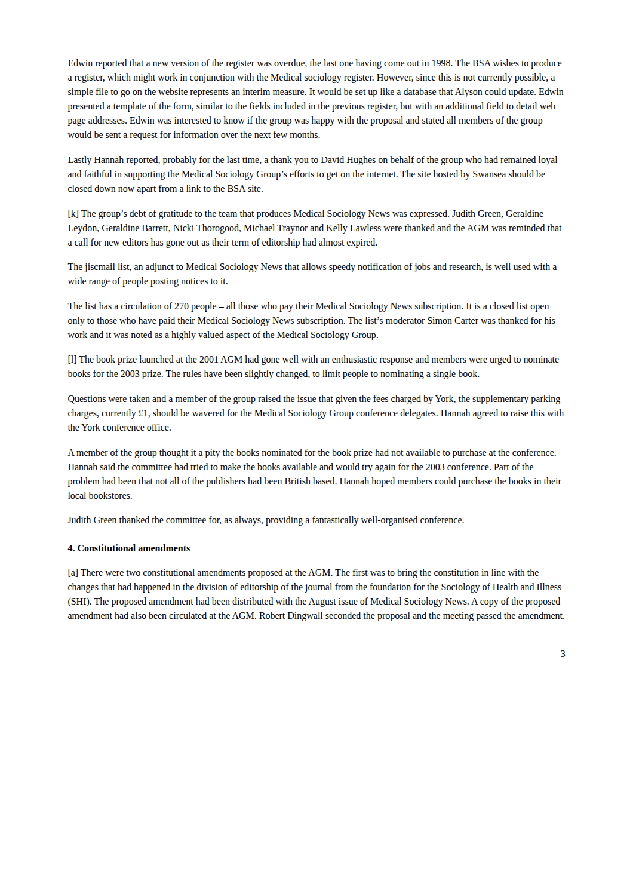Edwin reported that a new version of the register was overdue, the last one having come out in 1998. The BSA wishes to produce a register, which might work in conjunction with the Medical sociology register. However, since this is not currently possible, a simple file to go on the website represents an interim measure. It would be set up like a database that Alyson could update. Edwin presented a template of the form, similar to the fields included in the previous register, but with an additional field to detail web page addresses. Edwin was interested to know if the group was happy with the proposal and stated all members of the group would be sent a request for information over the next few months.
Lastly Hannah reported, probably for the last time, a thank you to David Hughes on behalf of the group who had remained loyal and faithful in supporting the Medical Sociology Group’s efforts to get on the internet. The site hosted by Swansea should be closed down now apart from a link to the BSA site.
[k] The group’s debt of gratitude to the team that produces Medical Sociology News was expressed. Judith Green, Geraldine Leydon, Geraldine Barrett, Nicki Thorogood, Michael Traynor and Kelly Lawless were thanked and the AGM was reminded that a call for new editors has gone out as their term of editorship had almost expired.
The jiscmail list, an adjunct to Medical Sociology News that allows speedy notification of jobs and research, is well used with a wide range of people posting notices to it.
The list has a circulation of 270 people – all those who pay their Medical Sociology News subscription. It is a closed list open only to those who have paid their Medical Sociology News subscription. The list’s moderator Simon Carter was thanked for his work and it was noted as a highly valued aspect of the Medical Sociology Group.
[l] The book prize launched at the 2001 AGM had gone well with an enthusiastic response and members were urged to nominate books for the 2003 prize. The rules have been slightly changed, to limit people to nominating a single book.
Questions were taken and a member of the group raised the issue that given the fees charged by York, the supplementary parking charges, currently £1, should be wavered for the Medical Sociology Group conference delegates. Hannah agreed to raise this with the York conference office.
A member of the group thought it a pity the books nominated for the book prize had not available to purchase at the conference. Hannah said the committee had tried to make the books available and would try again for the 2003 conference. Part of the problem had been that not all of the publishers had been British based. Hannah hoped members could purchase the books in their local bookstores.
Judith Green thanked the committee for, as always, providing a fantastically well-organised conference.
4. Constitutional amendments
[a] There were two constitutional amendments proposed at the AGM. The first was to bring the constitution in line with the changes that had happened in the division of editorship of the journal from the foundation for the Sociology of Health and Illness (SHI). The proposed amendment had been distributed with the August issue of Medical Sociology News. A copy of the proposed amendment had also been circulated at the AGM. Robert Dingwall seconded the proposal and the meeting passed the amendment.
3